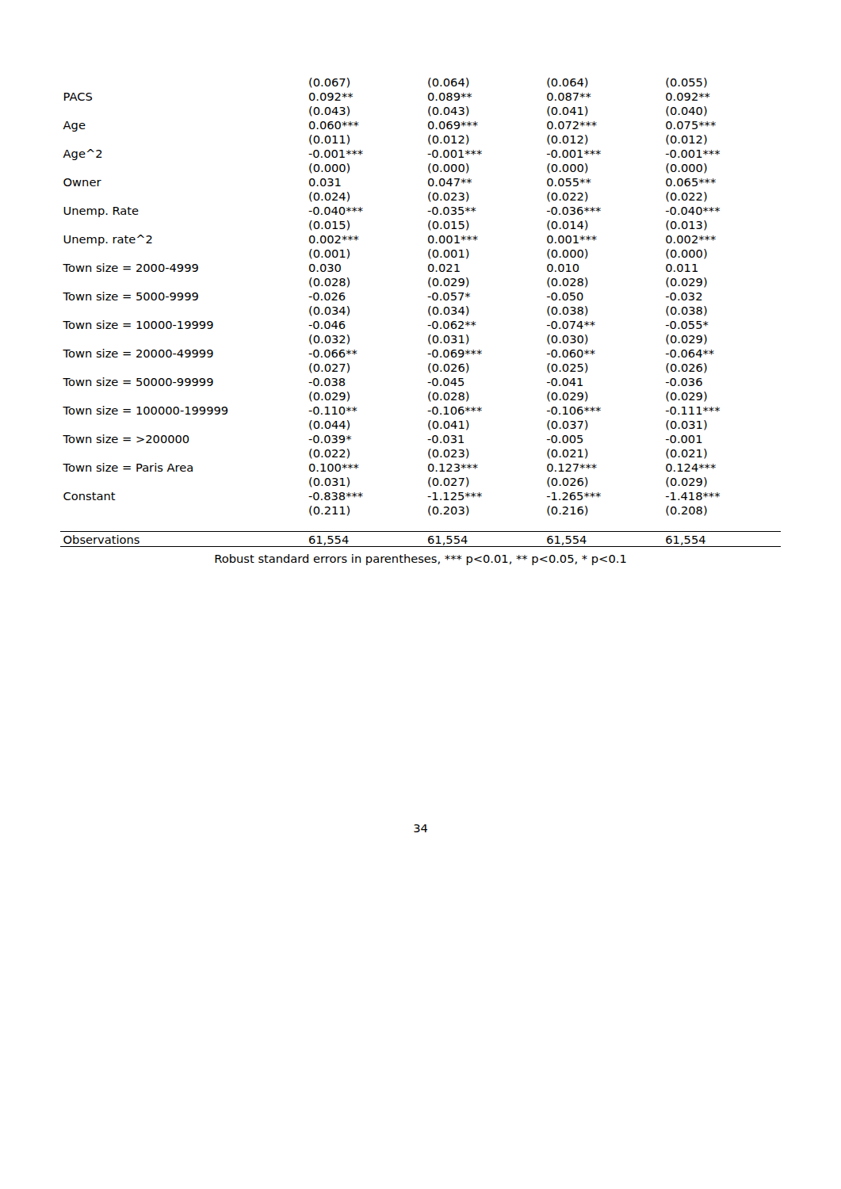| | (0.067) | (0.064) | (0.064) | (0.055) |
| PACS | 0.092** | 0.089** | 0.087** | 0.092** |
| | (0.043) | (0.043) | (0.041) | (0.040) |
| Age | 0.060*** | 0.069*** | 0.072*** | 0.075*** |
| | (0.011) | (0.012) | (0.012) | (0.012) |
| Age^2 | -0.001*** | -0.001*** | -0.001*** | -0.001*** |
| | (0.000) | (0.000) | (0.000) | (0.000) |
| Owner | 0.031 | 0.047** | 0.055** | 0.065*** |
| | (0.024) | (0.023) | (0.022) | (0.022) |
| Unemp. Rate | -0.040*** | -0.035** | -0.036*** | -0.040*** |
| | (0.015) | (0.015) | (0.014) | (0.013) |
| Unemp. rate^2 | 0.002*** | 0.001*** | 0.001*** | 0.002*** |
| | (0.001) | (0.001) | (0.000) | (0.000) |
| Town size = 2000-4999 | 0.030 | 0.021 | 0.010 | 0.011 |
| | (0.028) | (0.029) | (0.028) | (0.029) |
| Town size = 5000-9999 | -0.026 | -0.057* | -0.050 | -0.032 |
| | (0.034) | (0.034) | (0.038) | (0.038) |
| Town size = 10000-19999 | -0.046 | -0.062** | -0.074** | -0.055* |
| | (0.032) | (0.031) | (0.030) | (0.029) |
| Town size = 20000-49999 | -0.066** | -0.069*** | -0.060** | -0.064** |
| | (0.027) | (0.026) | (0.025) | (0.026) |
| Town size = 50000-99999 | -0.038 | -0.045 | -0.041 | -0.036 |
| | (0.029) | (0.028) | (0.029) | (0.029) |
| Town size = 100000-199999 | -0.110** | -0.106*** | -0.106*** | -0.111*** |
| | (0.044) | (0.041) | (0.037) | (0.031) |
| Town size = >200000 | -0.039* | -0.031 | -0.005 | -0.001 |
| | (0.022) | (0.023) | (0.021) | (0.021) |
| Town size = Paris Area | 0.100*** | 0.123*** | 0.127*** | 0.124*** |
| | (0.031) | (0.027) | (0.026) | (0.029) |
| Constant | -0.838*** | -1.125*** | -1.265*** | -1.418*** |
| | (0.211) | (0.203) | (0.216) | (0.208) |
| Observations | 61,554 | 61,554 | 61,554 | 61,554 |
Robust standard errors in parentheses, *** p<0.01, ** p<0.05, * p<0.1
34